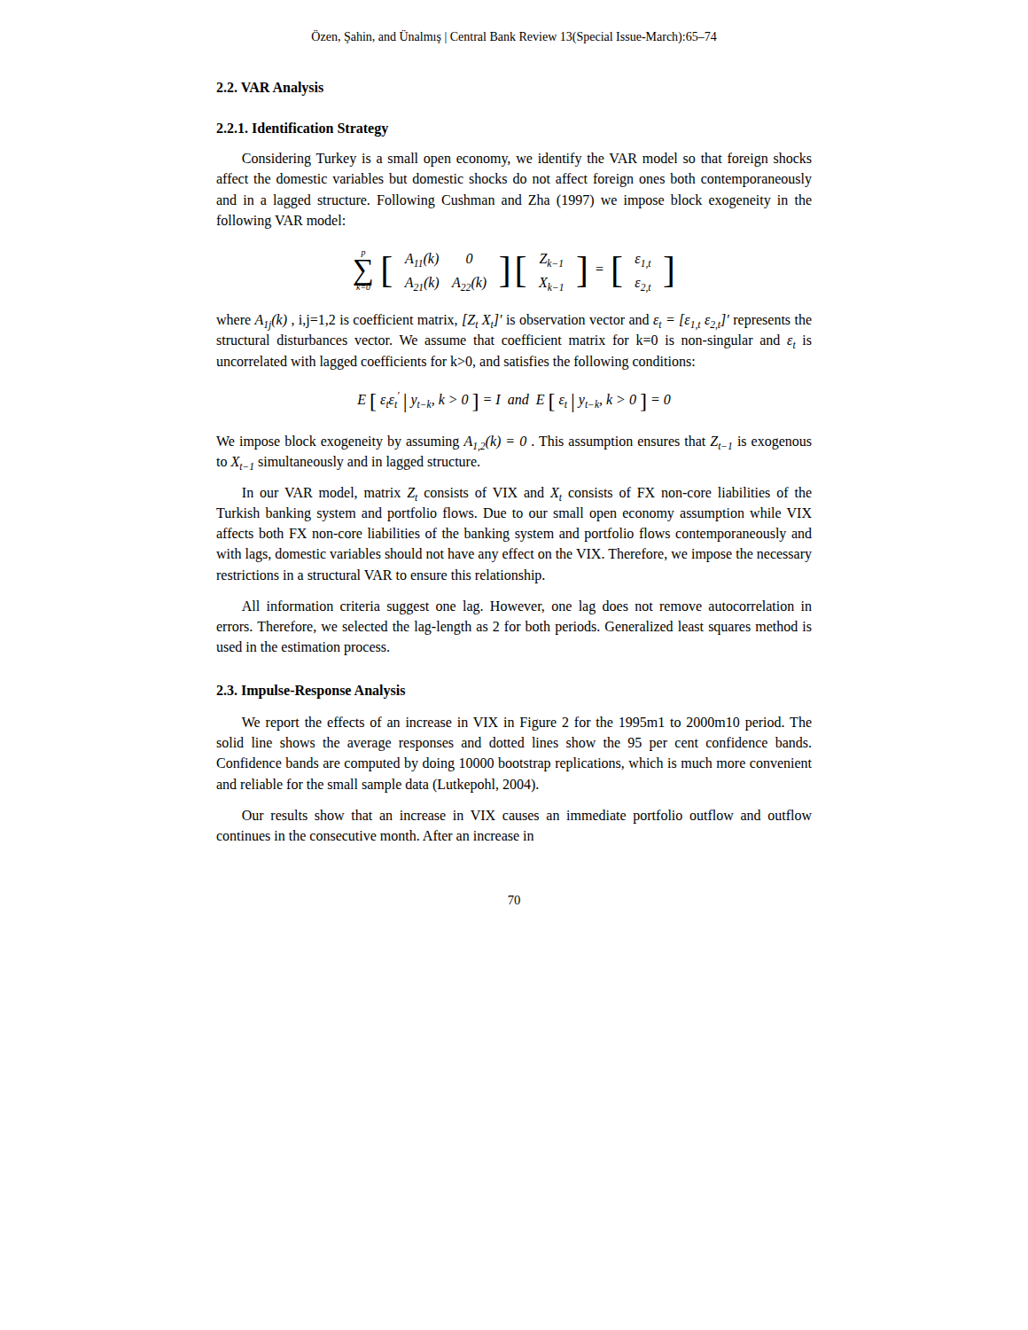Özen, Şahin, and Ünalmış | Central Bank Review 13(Special Issue-March):65–74
2.2. VAR Analysis
2.2.1. Identification Strategy
Considering Turkey is a small open economy, we identify the VAR model so that foreign shocks affect the domestic variables but domestic shocks do not affect foreign ones both contemporaneously and in a lagged structure. Following Cushman and Zha (1997) we impose block exogeneity in the following VAR model:
p ∑ k=0 [
| A 11 (k) | 0 |
| A 21 (k) | A 22 (k) |
] [
| Z k−1 |
| X k−1 |
] = [
| ε 1,t |
| ε 2,t |
]
where A1j(k) , i,j=1,2 is coefficient matrix, [Zt Xt]′ is observation vector and εt = [ε1,t ε2,t]′ represents the structural disturbances vector. We assume that coefficient matrix for k=0 is non-singular and εt is uncorrelated with lagged coefficients for k>0, and satisfies the following conditions:
E [ εtεt′ | yt−k, k > 0 ] = I and E [ εt | yt−k, k > 0 ] = 0
We impose block exogeneity by assuming A1,2(k) = 0 . This assumption ensures that Zt−1 is exogenous to Xt−1 simultaneously and in lagged structure.
In our VAR model, matrix Zt consists of VIX and Xt consists of FX non-core liabilities of the Turkish banking system and portfolio flows. Due to our small open economy assumption while VIX affects both FX non-core liabilities of the banking system and portfolio flows contemporaneously and with lags, domestic variables should not have any effect on the VIX. Therefore, we impose the necessary restrictions in a structural VAR to ensure this relationship.
All information criteria suggest one lag. However, one lag does not remove autocorrelation in errors. Therefore, we selected the lag-length as 2 for both periods. Generalized least squares method is used in the estimation process.
2.3. Impulse-Response Analysis
We report the effects of an increase in VIX in Figure 2 for the 1995m1 to 2000m10 period. The solid line shows the average responses and dotted lines show the 95 per cent confidence bands. Confidence bands are computed by doing 10000 bootstrap replications, which is much more convenient and reliable for the small sample data (Lutkepohl, 2004).
Our results show that an increase in VIX causes an immediate portfolio outflow and outflow continues in the consecutive month. After an increase in
70